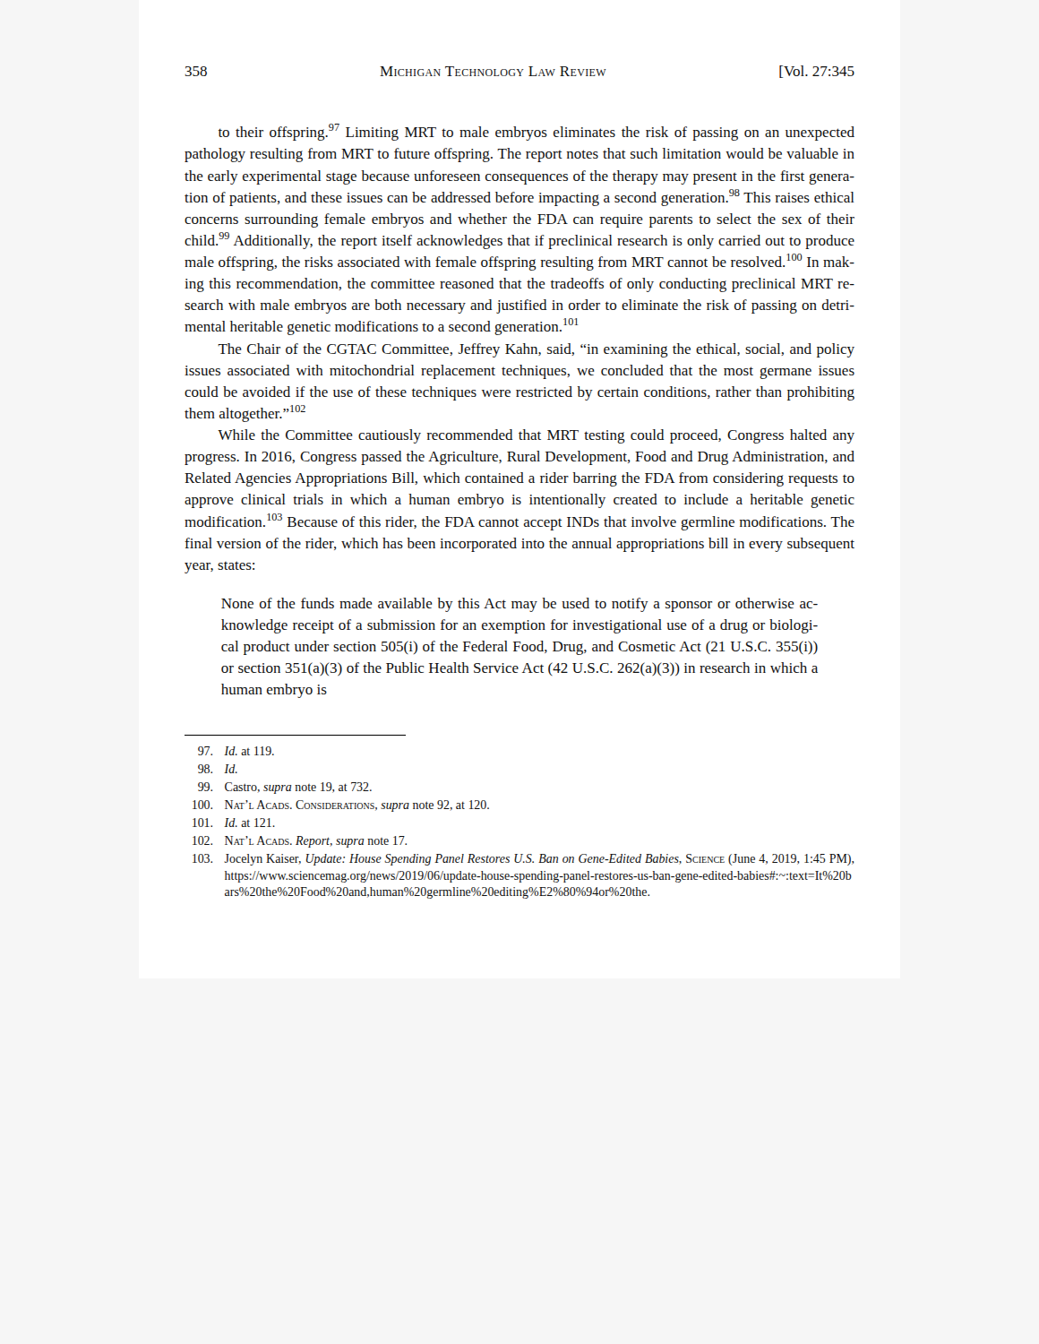358 Michigan Technology Law Review [Vol. 27:345
to their offspring.97 Limiting MRT to male embryos eliminates the risk of passing on an unexpected pathology resulting from MRT to future offspring. The report notes that such limitation would be valuable in the early experimental stage because unforeseen consequences of the therapy may present in the first generation of patients, and these issues can be addressed before impacting a second generation.98 This raises ethical concerns surrounding female embryos and whether the FDA can require parents to select the sex of their child.99 Additionally, the report itself acknowledges that if preclinical research is only carried out to produce male offspring, the risks associated with female offspring resulting from MRT cannot be resolved.100 In making this recommendation, the committee reasoned that the tradeoffs of only conducting preclinical MRT research with male embryos are both necessary and justified in order to eliminate the risk of passing on detrimental heritable genetic modifications to a second generation.101
The Chair of the CGTAC Committee, Jeffrey Kahn, said, “in examining the ethical, social, and policy issues associated with mitochondrial replacement techniques, we concluded that the most germane issues could be avoided if the use of these techniques were restricted by certain conditions, rather than prohibiting them altogether.”102
While the Committee cautiously recommended that MRT testing could proceed, Congress halted any progress. In 2016, Congress passed the Agriculture, Rural Development, Food and Drug Administration, and Related Agencies Appropriations Bill, which contained a rider barring the FDA from considering requests to approve clinical trials in which a human embryo is intentionally created to include a heritable genetic modification.103 Because of this rider, the FDA cannot accept INDs that involve germline modifications. The final version of the rider, which has been incorporated into the annual appropriations bill in every subsequent year, states:
None of the funds made available by this Act may be used to notify a sponsor or otherwise acknowledge receipt of a submission for an exemption for investigational use of a drug or biological product under section 505(i) of the Federal Food, Drug, and Cosmetic Act (21 U.S.C. 355(i)) or section 351(a)(3) of the Public Health Service Act (42 U.S.C. 262(a)(3)) in research in which a human embryo is
97. Id. at 119.
98. Id.
99. Castro, supra note 19, at 732.
100. Nat’l Acads. Considerations, supra note 92, at 120.
101. Id. at 121.
102. Nat’l Acads. Report, supra note 17.
103. Jocelyn Kaiser, Update: House Spending Panel Restores U.S. Ban on Gene-Edited Babies, Science (June 4, 2019, 1:45 PM), https://www.sciencemag.org/news/2019/06/update-house-spending-panel-restores-us-ban-gene-edited-babies#:~:text=It%20bars%20the%20Food%20and,human%20germline%20editing%E2%80%94or%20the.